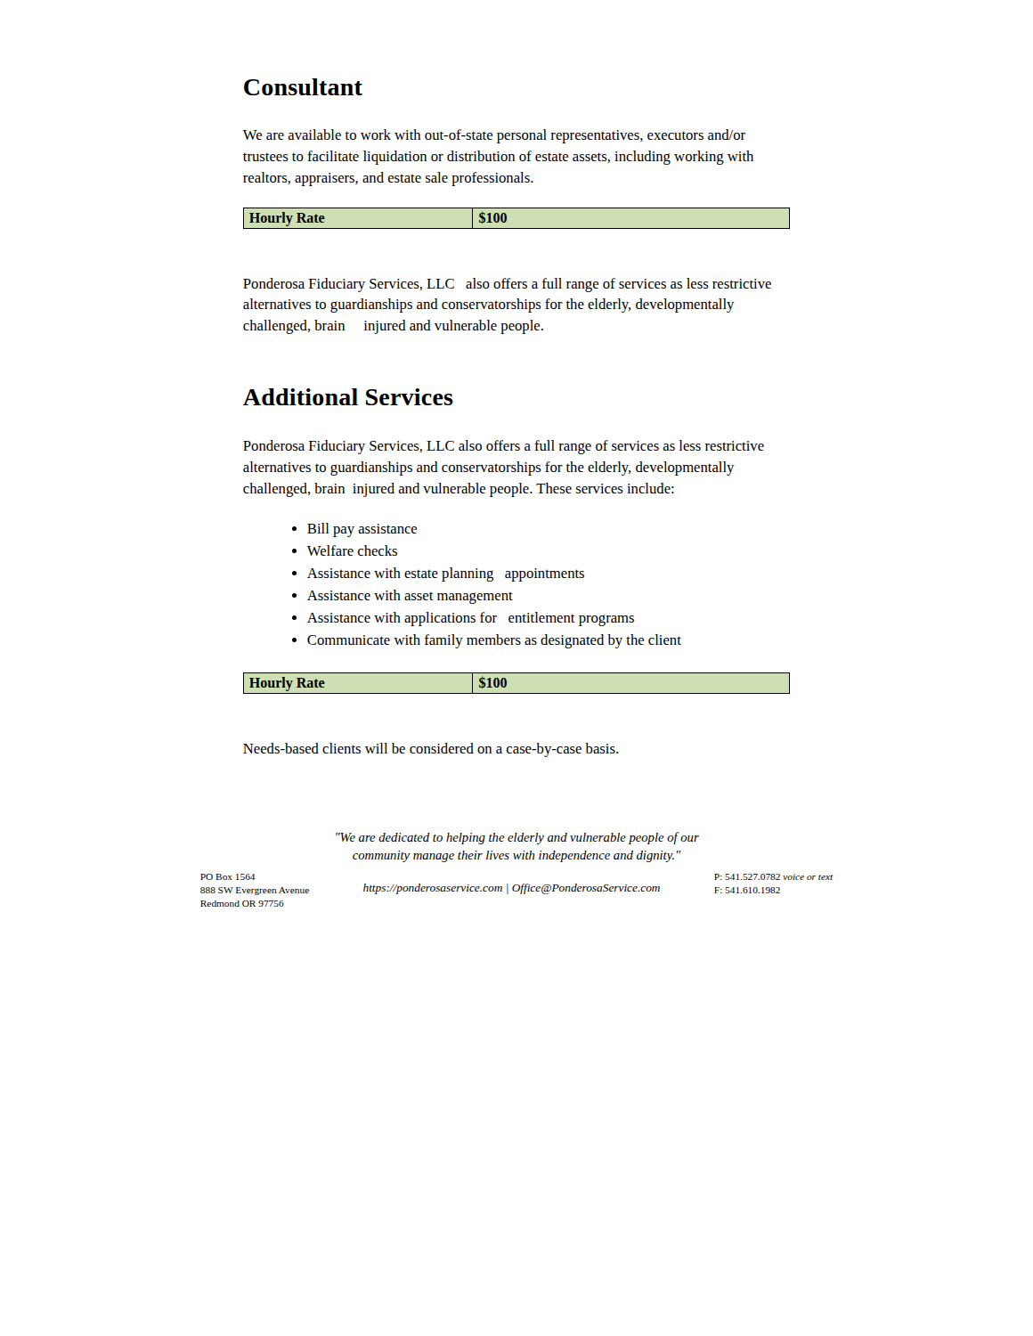Consultant
We are available to work with out-of-state personal representatives, executors and/or trustees to facilitate liquidation or distribution of estate assets, including working with realtors, appraisers, and estate sale professionals.
| Hourly Rate | $100 |
Ponderosa Fiduciary Services, LLC also offers a full range of services as less restrictive alternatives to guardianships and conservatorships for the elderly, developmentally challenged, brain injured and vulnerable people.
Additional Services
Ponderosa Fiduciary Services, LLC also offers a full range of services as less restrictive alternatives to guardianships and conservatorships for the elderly, developmentally challenged, brain injured and vulnerable people. These services include:
Bill pay assistance
Welfare checks
Assistance with estate planning appointments
Assistance with asset management
Assistance with applications for entitlement programs
Communicate with family members as designated by the client
| Hourly Rate | $100 |
Needs-based clients will be considered on a case-by-case basis.
"We are dedicated to helping the elderly and vulnerable people of our
community manage their lives with independence and dignity."
PO Box 1564
888 SW Evergreen Avenue
Redmond OR 97756
https://ponderosaservice.com | Office@PonderosaService.com
P: 541.527.0782 voice or text
F: 541.610.1982